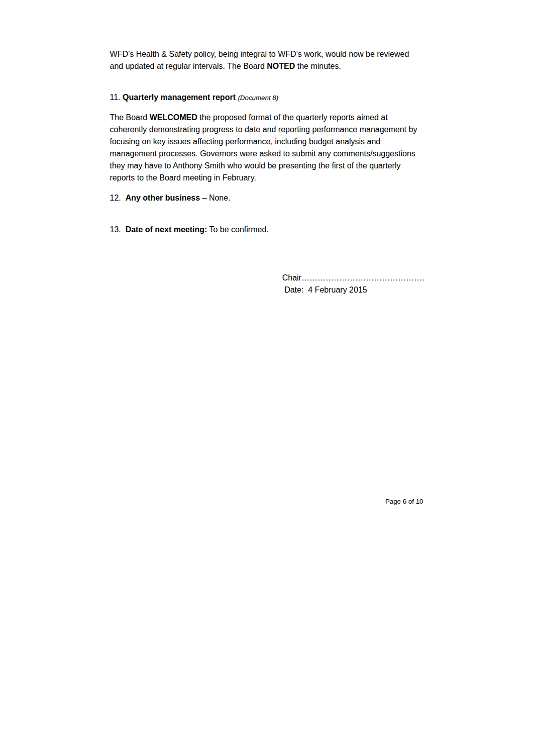WFD’s Health & Safety policy, being integral to WFD’s work, would now be reviewed and updated at regular intervals. The Board NOTED the minutes.
11. Quarterly management report (Document 8)
The Board WELCOMED the proposed format of the quarterly reports aimed at coherently demonstrating progress to date and reporting performance management by focusing on key issues affecting performance, including budget analysis and management processes. Governors were asked to submit any comments/suggestions they may have to Anthony Smith who would be presenting the first of the quarterly reports to the Board meeting in February.
12. Any other business – None.
13. Date of next meeting: To be confirmed.
Chair……………………………………….
Date: 4 February 2015
Page 6 of 10